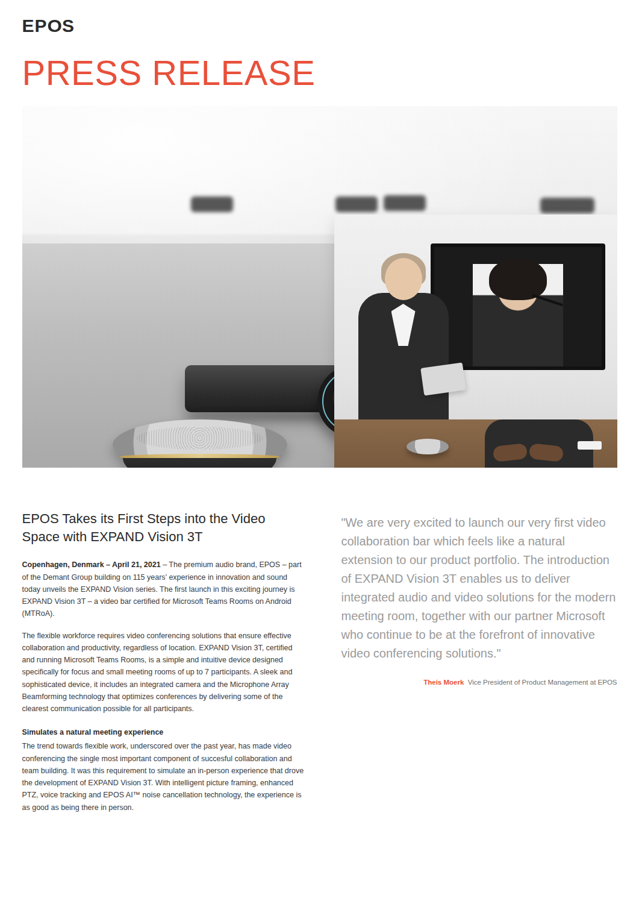EPOS
PRESS RELEASE
EPOS
EPOS Takes its First Steps into the Video
Space with EXPAND Vision 3T
Copenhagen, Denmark – April 21, 2021 – The premium audio brand, EPOS – part of the Demant Group building on 115 years’ experience in innovation and sound today unveils the EXPAND Vision series. The first launch in this exciting journey is EXPAND Vision 3T – a video bar certified for Microsoft Teams Rooms on Android (MTRoA).
The flexible workforce requires video conferencing solutions that ensure effective collaboration and productivity, regardless of location. EXPAND Vision 3T, certified and running Microsoft Teams Rooms, is a simple and intuitive device designed specifically for focus and small meeting rooms of up to 7 participants. A sleek and sophisticated device, it includes an integrated camera and the Microphone Array Beamforming technology that optimizes conferences by delivering some of the clearest communication possible for all participants.
Simulates a natural meeting experience
The trend towards flexible work, underscored over the past year, has made video conferencing the single most important component of succesful collaboration and team building. It was this requirement to simulate an in-person experience that drove the development of EXPAND Vision 3T. With intelligent picture framing, enhanced PTZ, voice tracking and EPOS AI™ noise cancellation technology, the experience is as good as being there in person.
"We are very excited to launch our very first video collaboration bar which feels like a natural extension to our product portfolio. The introduction of EXPAND Vision 3T enables us to deliver integrated audio and video solutions for the modern meeting room, together with our partner Microsoft who continue to be at the forefront of innovative video conferencing solutions."
Theis Moerk Vice President of Product Management at EPOS